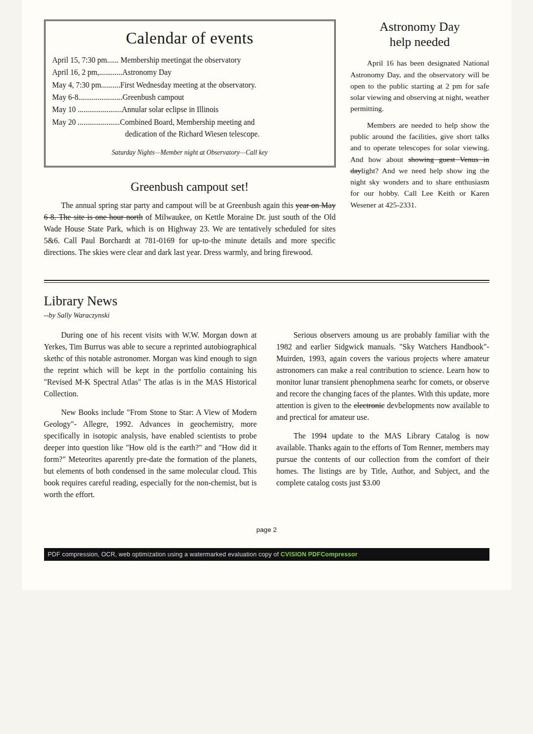Calendar of events
April 15, 7:30 pm...... Membership meetingat the observatory
April 16, 2 pm,............Astronomy Day
May 4, 7:30 pm..........First Wednesday meeting at the observatory.
May 6-8.......................Greenbush campout
May 10 .......................Annular solar eclipse in Illinois
May 20 ......................Combined Board, Membership meeting and dedication of the Richard Wiesen telescope.
Saturday Nights—Member night at Observatory—Call key
Greenbush campout set!
The annual spring star party and campout will be at Greenbush again this year on May 6-8. The site is one hour north of Milwaukee, on Kettle Moraine Dr. just south of the Old Wade House State Park, which is on Highway 23. We are tentatively scheduled for sites 5&6. Call Paul Borchardt at 781-0169 for up-to-the minute details and more specific directions. The skies were clear and dark last year. Dress warmly, and bring firewood.
Astronomy Day
help needed
April 16 has been designated National Astronomy Day, and the observatory will be open to the public starting at 2 pm for safe solar viewing and observing at night, weather permitting.
Members are needed to help show the public around the facilities, give short talks and to operate telescopes for solar viewing. And how about showing guest Venus in daylight? And we need help show ing the night sky wonders and to share enthusiasm for our hobby. Call Lee Keith or Karen Wesener at 425-2331.
Library News
--by Sally Waraczynski
During one of his recent visits with W.W. Morgan down at Yerkes, Tim Burrus was able to secure a reprinted autobiographical skethc of this notable astronomer. Morgan was kind enough to sign the reprint which will be kept in the portfolio containing his "Revised M-K Spectral Atlas" The atlas is in the MAS Historical Collection.
New Books include "From Stone to Star: A View of Modern Geology"- Allegre, 1992. Advances in geochemistry, more specifically in isotopic analysis, have enabled scientists to probe deeper into question like "How old is the earth?" and "How did it form?" Meteorites aparently pre-date the formation of the planets, but elements of both condensed in the same molecular cloud. This book requires careful reading, especially for the non-chemist, but is worth the effort.
Serious observers amoung us are probably familiar with the 1982 and earlier Sidgwick manuals. "Sky Watchers Handbook"-Muirden, 1993, again covers the various projects where amateur astronomers can make a real contribution to science. Learn how to monitor lunar transient phenophmena searhc for comets, or observe and recore the changing faces of the plantes. With this update, more attention is given to the electronic devbelopments now available to and prectical for amateur use.
The 1994 update to the MAS Library Catalog is now available. Thanks again to the efforts of Tom Renner, members may pursue the contents of our collection from the comfort of their homes. The listings are by Title, Author, and Subject, and the complete catalog costs just $3.00
page 2
PDF compression, OCR, web optimization using a watermarked evaluation copy of CVISION PDFCompressor